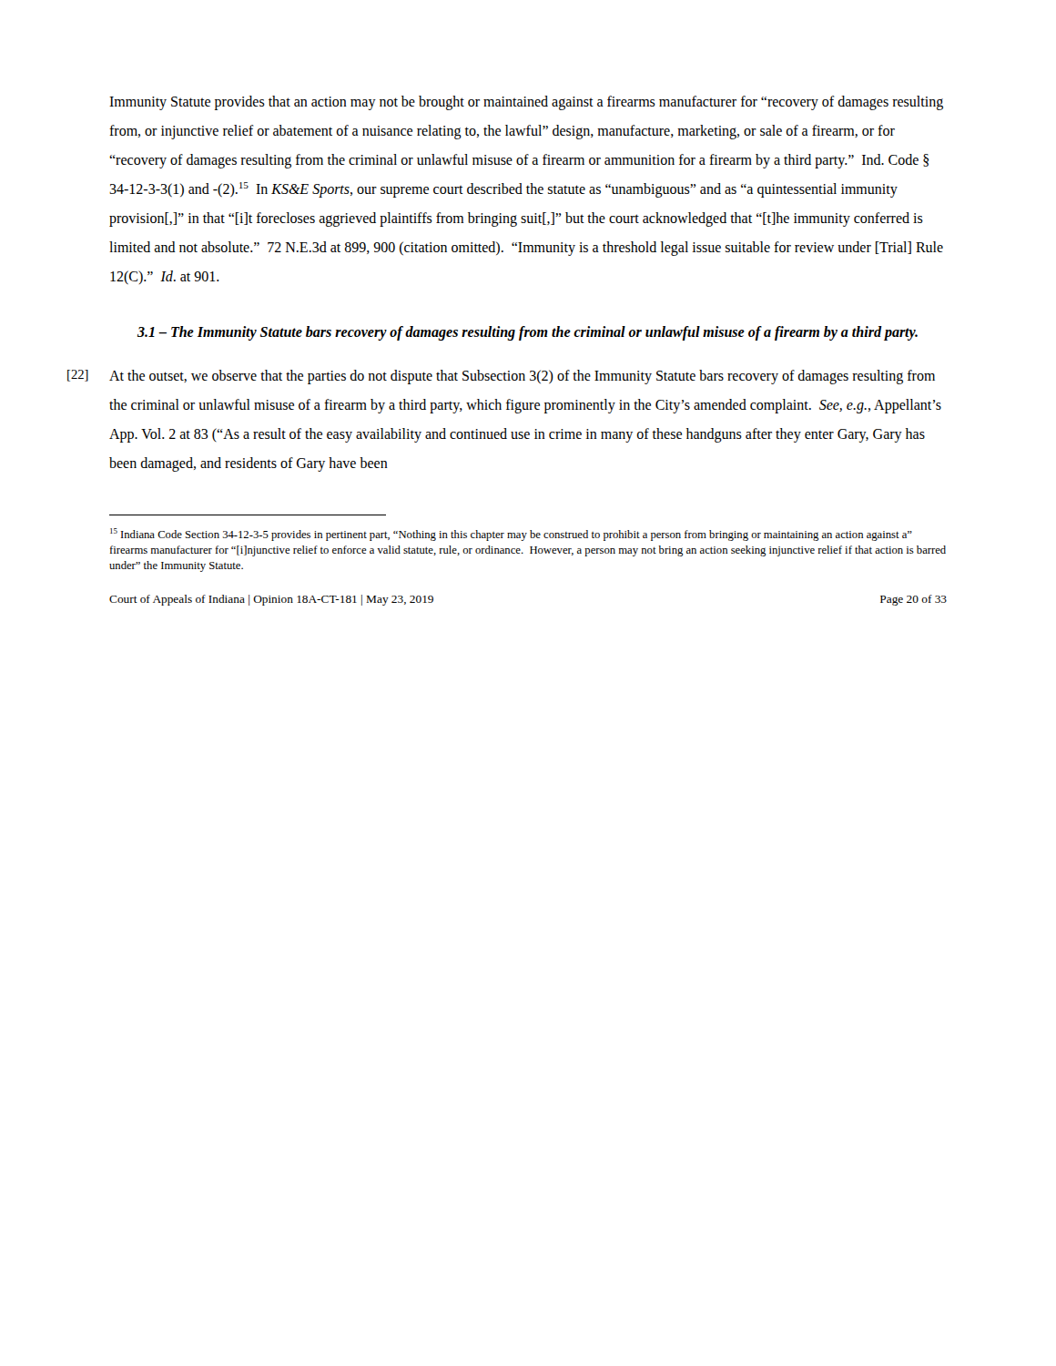Immunity Statute provides that an action may not be brought or maintained against a firearms manufacturer for “recovery of damages resulting from, or injunctive relief or abatement of a nuisance relating to, the lawful” design, manufacture, marketing, or sale of a firearm, or for “recovery of damages resulting from the criminal or unlawful misuse of a firearm or ammunition for a firearm by a third party.” Ind. Code § 34-12-3-3(1) and -(2).15 In KS&E Sports, our supreme court described the statute as “unambiguous” and as “a quintessential immunity provision[,]” in that “[i]t forecloses aggrieved plaintiffs from bringing suit[,]” but the court acknowledged that “[t]he immunity conferred is limited and not absolute.” 72 N.E.3d at 899, 900 (citation omitted). “Immunity is a threshold legal issue suitable for review under [Trial] Rule 12(C).” Id. at 901.
3.1 – The Immunity Statute bars recovery of damages resulting from the criminal or unlawful misuse of a firearm by a third party.
[22]
At the outset, we observe that the parties do not dispute that Subsection 3(2) of the Immunity Statute bars recovery of damages resulting from the criminal or unlawful misuse of a firearm by a third party, which figure prominently in the City’s amended complaint. See, e.g., Appellant’s App. Vol. 2 at 83 (“As a result of the easy availability and continued use in crime in many of these handguns after they enter Gary, Gary has been damaged, and residents of Gary have been
15 Indiana Code Section 34-12-3-5 provides in pertinent part, “Nothing in this chapter may be construed to prohibit a person from bringing or maintaining an action against a” firearms manufacturer for “[i]njunctive relief to enforce a valid statute, rule, or ordinance. However, a person may not bring an action seeking injunctive relief if that action is barred under” the Immunity Statute.
Court of Appeals of Indiana | Opinion 18A-CT-181 | May 23, 2019 Page 20 of 33